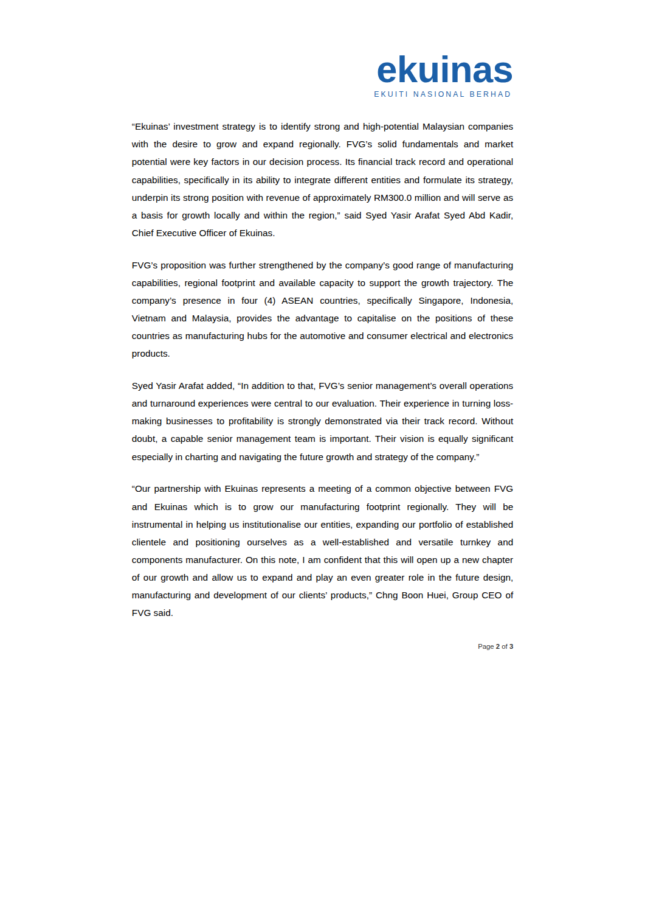ekuinas EKUITI NASIONAL BERHAD
“Ekuinas’ investment strategy is to identify strong and high-potential Malaysian companies with the desire to grow and expand regionally. FVG’s solid fundamentals and market potential were key factors in our decision process. Its financial track record and operational capabilities, specifically in its ability to integrate different entities and formulate its strategy, underpin its strong position with revenue of approximately RM300.0 million and will serve as a basis for growth locally and within the region,” said Syed Yasir Arafat Syed Abd Kadir, Chief Executive Officer of Ekuinas.
FVG’s proposition was further strengthened by the company’s good range of manufacturing capabilities, regional footprint and available capacity to support the growth trajectory. The company’s presence in four (4) ASEAN countries, specifically Singapore, Indonesia, Vietnam and Malaysia, provides the advantage to capitalise on the positions of these countries as manufacturing hubs for the automotive and consumer electrical and electronics products.
Syed Yasir Arafat added, “In addition to that, FVG’s senior management’s overall operations and turnaround experiences were central to our evaluation. Their experience in turning loss-making businesses to profitability is strongly demonstrated via their track record. Without doubt, a capable senior management team is important. Their vision is equally significant especially in charting and navigating the future growth and strategy of the company.”
“Our partnership with Ekuinas represents a meeting of a common objective between FVG and Ekuinas which is to grow our manufacturing footprint regionally. They will be instrumental in helping us institutionalise our entities, expanding our portfolio of established clientele and positioning ourselves as a well-established and versatile turnkey and components manufacturer. On this note, I am confident that this will open up a new chapter of our growth and allow us to expand and play an even greater role in the future design, manufacturing and development of our clients’ products,” Chng Boon Huei, Group CEO of FVG said.
Page 2 of 3